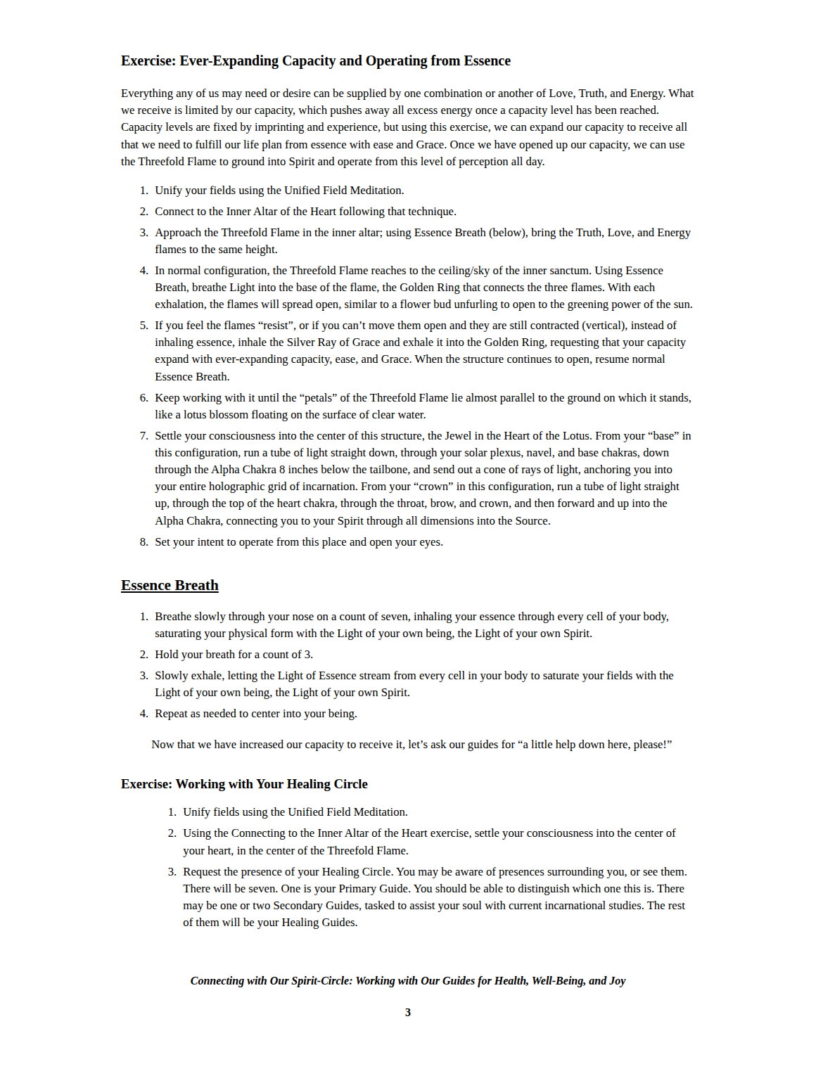Exercise: Ever-Expanding Capacity and Operating from Essence
Everything any of us may need or desire can be supplied by one combination or another of Love, Truth, and Energy. What we receive is limited by our capacity, which pushes away all excess energy once a capacity level has been reached. Capacity levels are fixed by imprinting and experience, but using this exercise, we can expand our capacity to receive all that we need to fulfill our life plan from essence with ease and Grace. Once we have opened up our capacity, we can use the Threefold Flame to ground into Spirit and operate from this level of perception all day.
Unify your fields using the Unified Field Meditation.
Connect to the Inner Altar of the Heart following that technique.
Approach the Threefold Flame in the inner altar; using Essence Breath (below), bring the Truth, Love, and Energy flames to the same height.
In normal configuration, the Threefold Flame reaches to the ceiling/sky of the inner sanctum. Using Essence Breath, breathe Light into the base of the flame, the Golden Ring that connects the three flames. With each exhalation, the flames will spread open, similar to a flower bud unfurling to open to the greening power of the sun.
If you feel the flames “resist”, or if you can’t move them open and they are still contracted (vertical), instead of inhaling essence, inhale the Silver Ray of Grace and exhale it into the Golden Ring, requesting that your capacity expand with ever-expanding capacity, ease, and Grace. When the structure continues to open, resume normal Essence Breath.
Keep working with it until the “petals” of the Threefold Flame lie almost parallel to the ground on which it stands, like a lotus blossom floating on the surface of clear water.
Settle your consciousness into the center of this structure, the Jewel in the Heart of the Lotus. From your “base” in this configuration, run a tube of light straight down, through your solar plexus, navel, and base chakras, down through the Alpha Chakra 8 inches below the tailbone, and send out a cone of rays of light, anchoring you into your entire holographic grid of incarnation. From your “crown” in this configuration, run a tube of light straight up, through the top of the heart chakra, through the throat, brow, and crown, and then forward and up into the Alpha Chakra, connecting you to your Spirit through all dimensions into the Source.
Set your intent to operate from this place and open your eyes.
Essence Breath
Breathe slowly through your nose on a count of seven, inhaling your essence through every cell of your body, saturating your physical form with the Light of your own being, the Light of your own Spirit.
Hold your breath for a count of 3.
Slowly exhale, letting the Light of Essence stream from every cell in your body to saturate your fields with the Light of your own being, the Light of your own Spirit.
Repeat as needed to center into your being.
Now that we have increased our capacity to receive it, let’s ask our guides for “a little help down here, please!”
Exercise: Working with Your Healing Circle
Unify fields using the Unified Field Meditation.
Using the Connecting to the Inner Altar of the Heart exercise, settle your consciousness into the center of your heart, in the center of the Threefold Flame.
Request the presence of your Healing Circle. You may be aware of presences surrounding you, or see them. There will be seven. One is your Primary Guide. You should be able to distinguish which one this is. There may be one or two Secondary Guides, tasked to assist your soul with current incarnational studies. The rest of them will be your Healing Guides.
Connecting with Our Spirit-Circle: Working with Our Guides for Health, Well-Being, and Joy
3